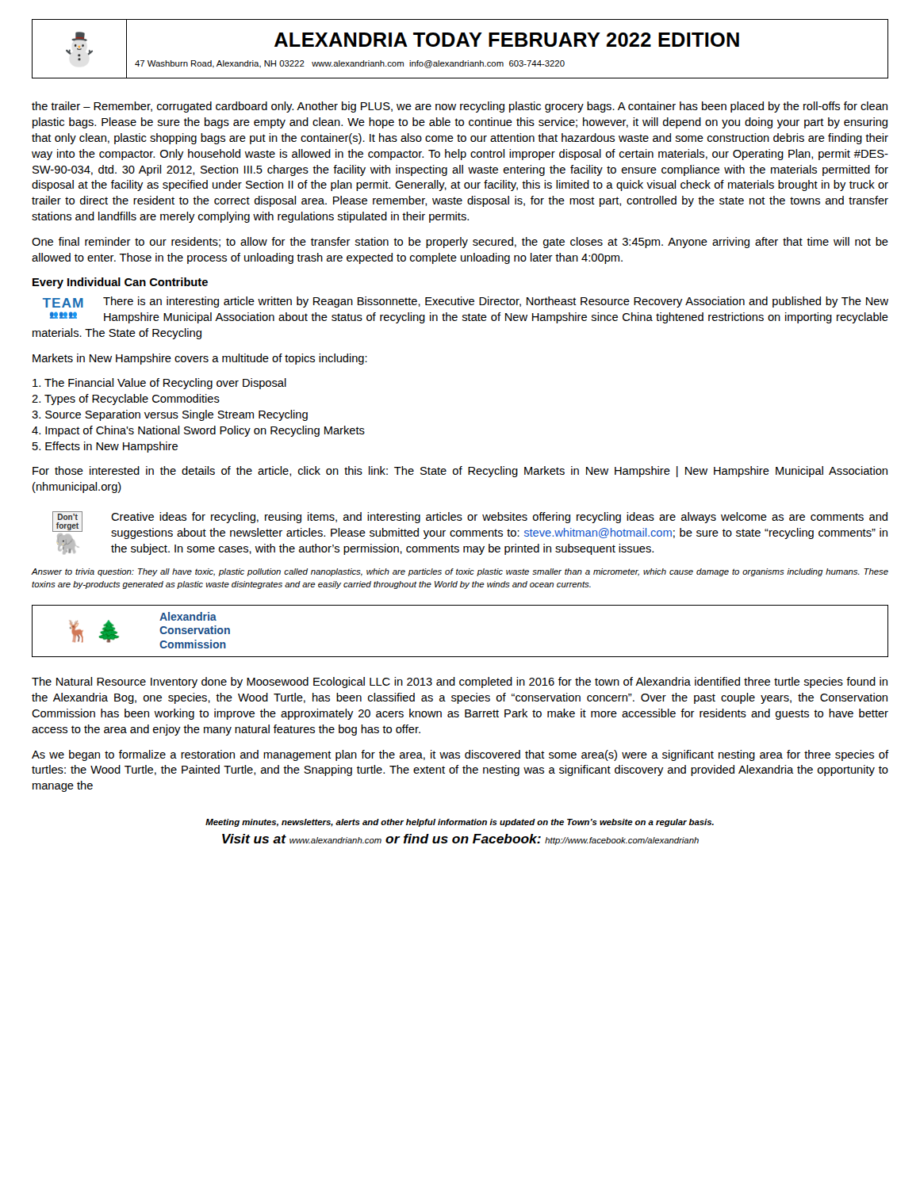⛄
ALEXANDRIA TODAY FEBRUARY 2022 EDITION
47 Washburn Road, Alexandria, NH 03222 www.alexandrianh.com info@alexandrianh.com 603-744-3220
the trailer – Remember, corrugated cardboard only. Another big PLUS, we are now recycling plastic grocery bags. A container has been placed by the roll-offs for clean plastic bags. Please be sure the bags are empty and clean. We hope to be able to continue this service; however, it will depend on you doing your part by ensuring that only clean, plastic shopping bags are put in the container(s). It has also come to our attention that hazardous waste and some construction debris are finding their way into the compactor. Only household waste is allowed in the compactor. To help control improper disposal of certain materials, our Operating Plan, permit #DES-SW-90-034, dtd. 30 April 2012, Section III.5 charges the facility with inspecting all waste entering the facility to ensure compliance with the materials permitted for disposal at the facility as specified under Section II of the plan permit. Generally, at our facility, this is limited to a quick visual check of materials brought in by truck or trailer to direct the resident to the correct disposal area. Please remember, waste disposal is, for the most part, controlled by the state not the towns and transfer stations and landfills are merely complying with regulations stipulated in their permits.
One final reminder to our residents; to allow for the transfer station to be properly secured, the gate closes at 3:45pm. Anyone arriving after that time will not be allowed to enter. Those in the process of unloading trash are expected to complete unloading no later than 4:00pm.
Every Individual Can Contribute
TEAM👥👥👥
There is an interesting article written by Reagan Bissonnette, Executive Director, Northeast Resource Recovery Association and published by The New Hampshire Municipal Association about the status of recycling in the state of New Hampshire since China tightened restrictions on importing recyclable materials. The State of Recycling
Markets in New Hampshire covers a multitude of topics including:
1. The Financial Value of Recycling over Disposal
2. Types of Recyclable Commodities
3. Source Separation versus Single Stream Recycling
4. Impact of China's National Sword Policy on Recycling Markets
5. Effects in New Hampshire
For those interested in the details of the article, click on this link: The State of Recycling Markets in New Hampshire | New Hampshire Municipal Association (nhmunicipal.org)
Don’t
forget 🐘
Creative ideas for recycling, reusing items, and interesting articles or websites offering recycling ideas are always welcome as are comments and suggestions about the newsletter articles. Please submitted your comments to: steve.whitman@hotmail.com; be sure to state “recycling comments” in the subject. In some cases, with the author’s permission, comments may be printed in subsequent issues.
Answer to trivia question: They all have toxic, plastic pollution called nanoplastics, which are particles of toxic plastic waste smaller than a micrometer, which cause damage to organisms including humans. These toxins are by-products generated as plastic waste disintegrates and are easily carried throughout the World by the winds and ocean currents.
🦌 🌲
Alexandria
Conservation
Commission
The Natural Resource Inventory done by Moosewood Ecological LLC in 2013 and completed in 2016 for the town of Alexandria identified three turtle species found in the Alexandria Bog, one species, the Wood Turtle, has been classified as a species of “conservation concern”. Over the past couple years, the Conservation Commission has been working to improve the approximately 20 acers known as Barrett Park to make it more accessible for residents and guests to have better access to the area and enjoy the many natural features the bog has to offer.
As we began to formalize a restoration and management plan for the area, it was discovered that some area(s) were a significant nesting area for three species of turtles: the Wood Turtle, the Painted Turtle, and the Snapping turtle. The extent of the nesting was a significant discovery and provided Alexandria the opportunity to manage the
Meeting minutes, newsletters, alerts and other helpful information is updated on the Town’s website on a regular basis.
Visit us at www.alexandrianh.com or find us on Facebook: http://www.facebook.com/alexandrianh